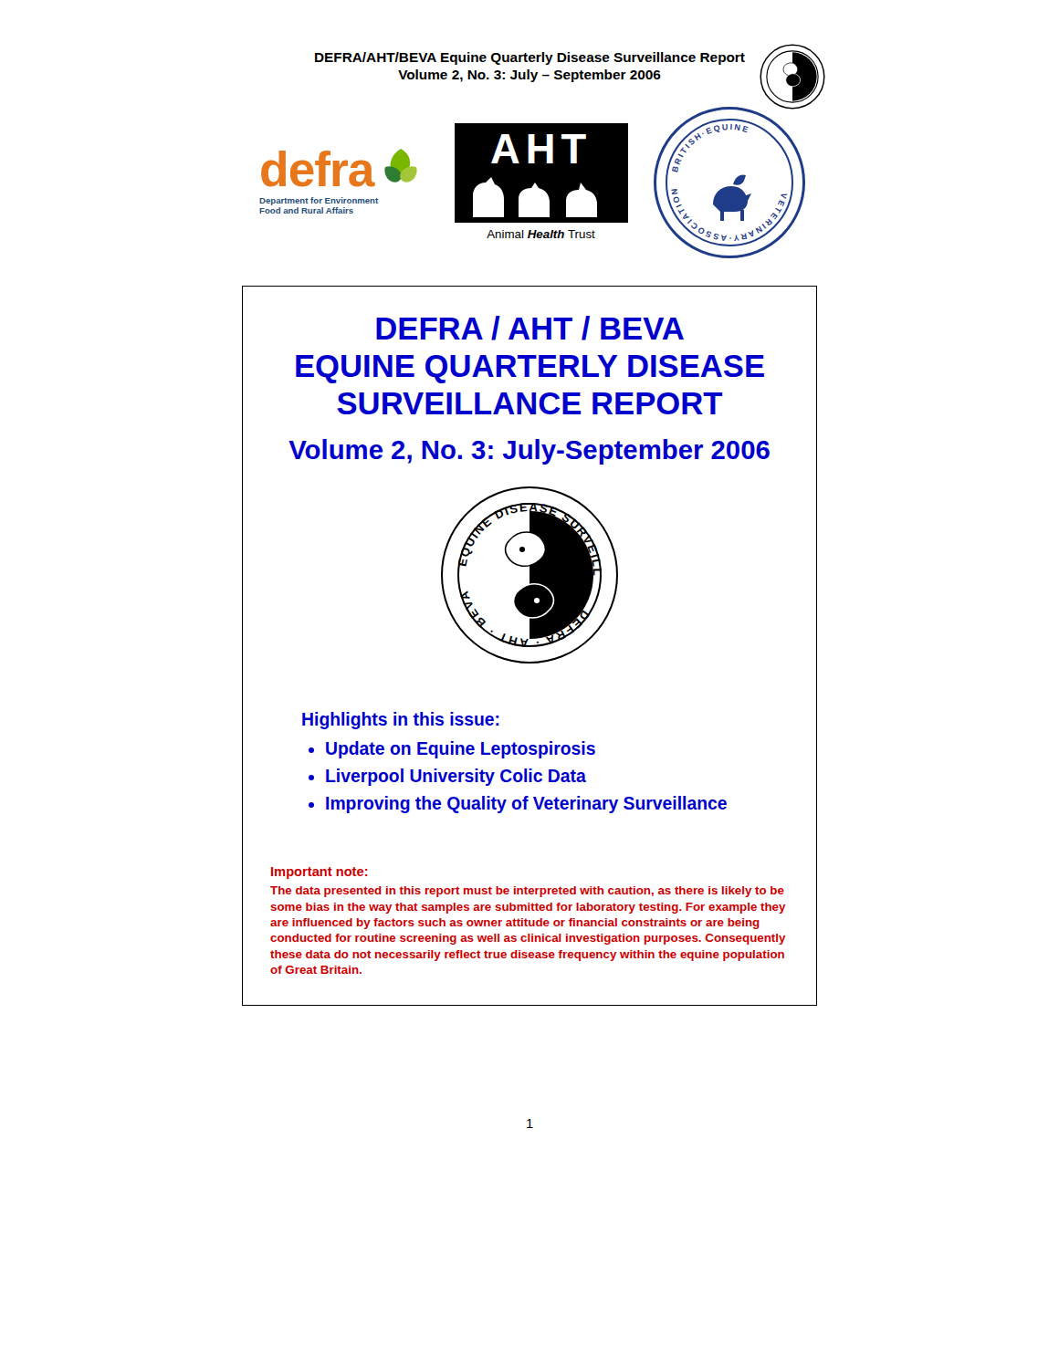DEFRA/AHT/BEVA Equine Quarterly Disease Surveillance Report
Volume 2, No. 3: July – September 2006
defra
Department for Environment
Food and Rural Affairs
AHT
Animal Health Trust
BRITISH·EQUINE VETERINARY·ASSOCIATION
DEFRA / AHT / BEVA EQUINE QUARTERLY DISEASE SURVEILLANCE REPORT
Volume 2, No. 3: July-September 2006
EQUINE DISEASE SURVEILLANCE DEFRA · AHT · BEVA
Highlights in this issue:
Update on Equine Leptospirosis
Liverpool University Colic Data
Improving the Quality of Veterinary Surveillance
Important note:
The data presented in this report must be interpreted with caution, as there is likely to be some bias in the way that samples are submitted for laboratory testing. For example they are influenced by factors such as owner attitude or financial constraints or are being conducted for routine screening as well as clinical investigation purposes. Consequently these data do not necessarily reflect true disease frequency within the equine population of Great Britain.
1